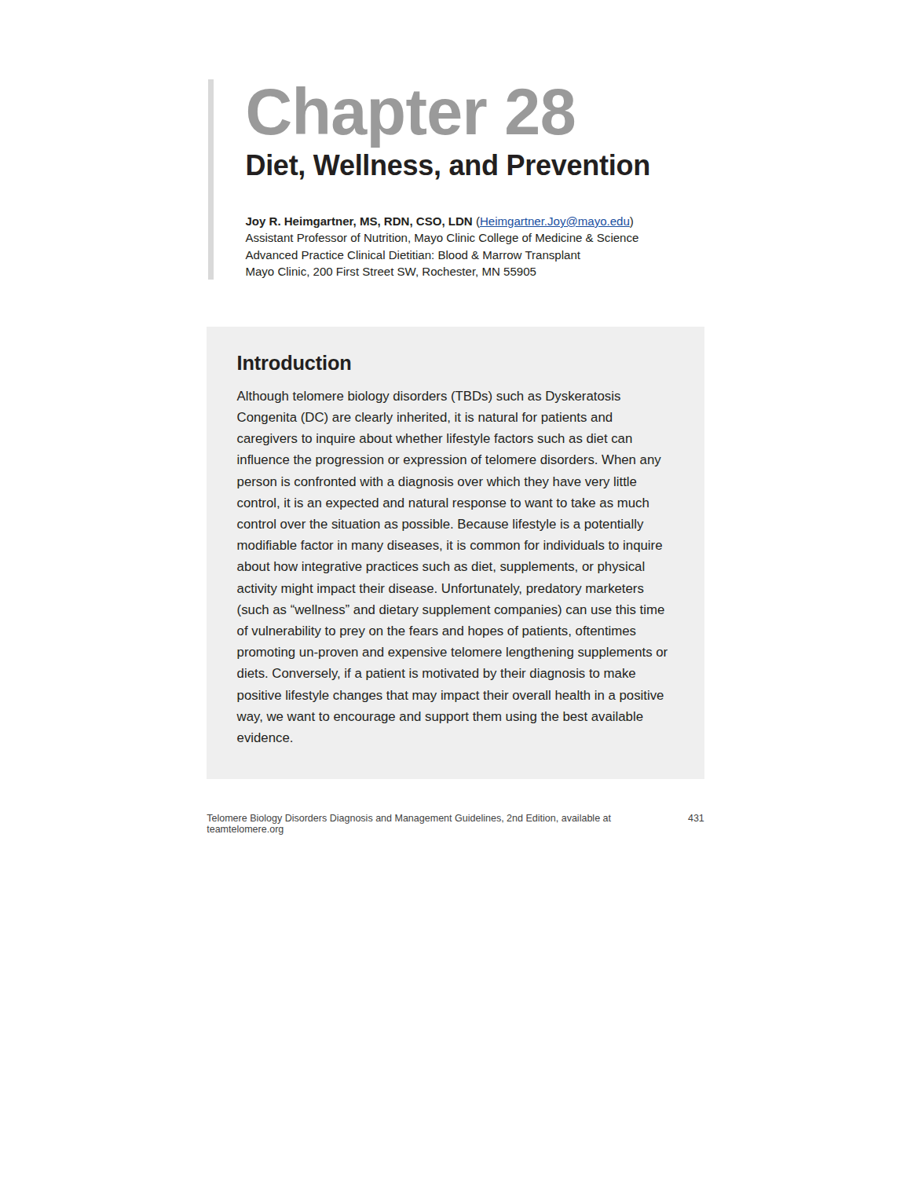Chapter 28
Diet, Wellness, and Prevention
Joy R. Heimgartner, MS, RDN, CSO, LDN (Heimgartner.Joy@mayo.edu)
Assistant Professor of Nutrition, Mayo Clinic College of Medicine & Science
Advanced Practice Clinical Dietitian: Blood & Marrow Transplant
Mayo Clinic, 200 First Street SW, Rochester, MN 55905
Introduction
Although telomere biology disorders (TBDs) such as Dyskeratosis Congenita (DC) are clearly inherited, it is natural for patients and caregivers to inquire about whether lifestyle factors such as diet can influence the progression or expression of telomere disorders. When any person is confronted with a diagnosis over which they have very little control, it is an expected and natural response to want to take as much control over the situation as possible. Because lifestyle is a potentially modifiable factor in many diseases, it is common for individuals to inquire about how integrative practices such as diet, supplements, or physical activity might impact their disease. Unfortunately, predatory marketers (such as “wellness” and dietary supplement companies) can use this time of vulnerability to prey on the fears and hopes of patients, oftentimes promoting un-proven and expensive telomere lengthening supplements or diets. Conversely, if a patient is motivated by their diagnosis to make positive lifestyle changes that may impact their overall health in a positive way, we want to encourage and support them using the best available evidence.
Telomere Biology Disorders Diagnosis and Management Guidelines, 2nd Edition, available at teamtelomere.org 431